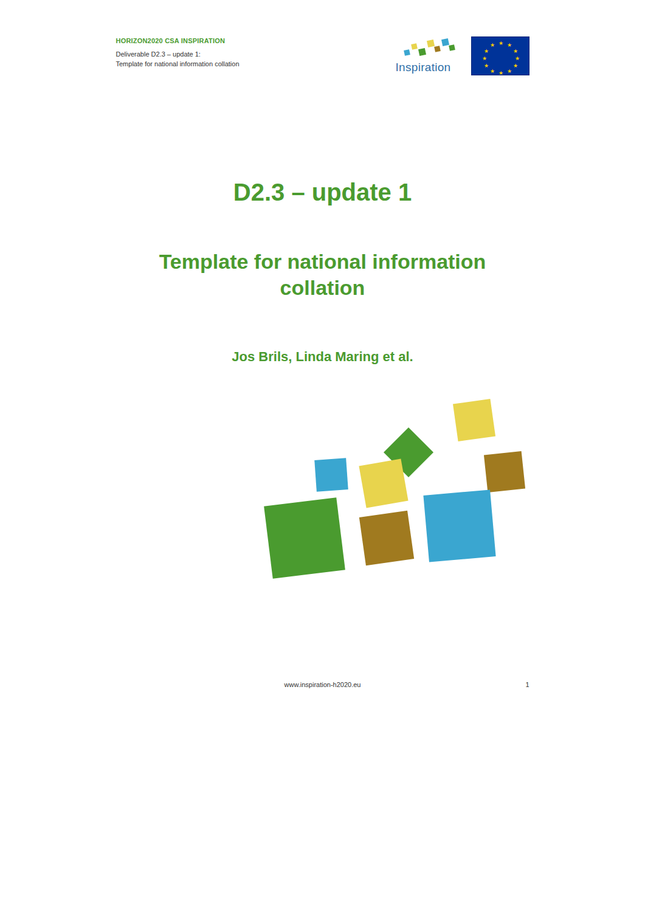HORIZON2020 CSA INSPIRATION
Deliverable D2.3 – update 1:
Template for national information collation
Inspiration
★ ★ ★ ★ ★ ★ ★ ★ ★ ★ ★ ★
D2.3 – update 1
Template for national information
collation
Jos Brils, Linda Maring et al.
www.inspiration-h2020.eu
1